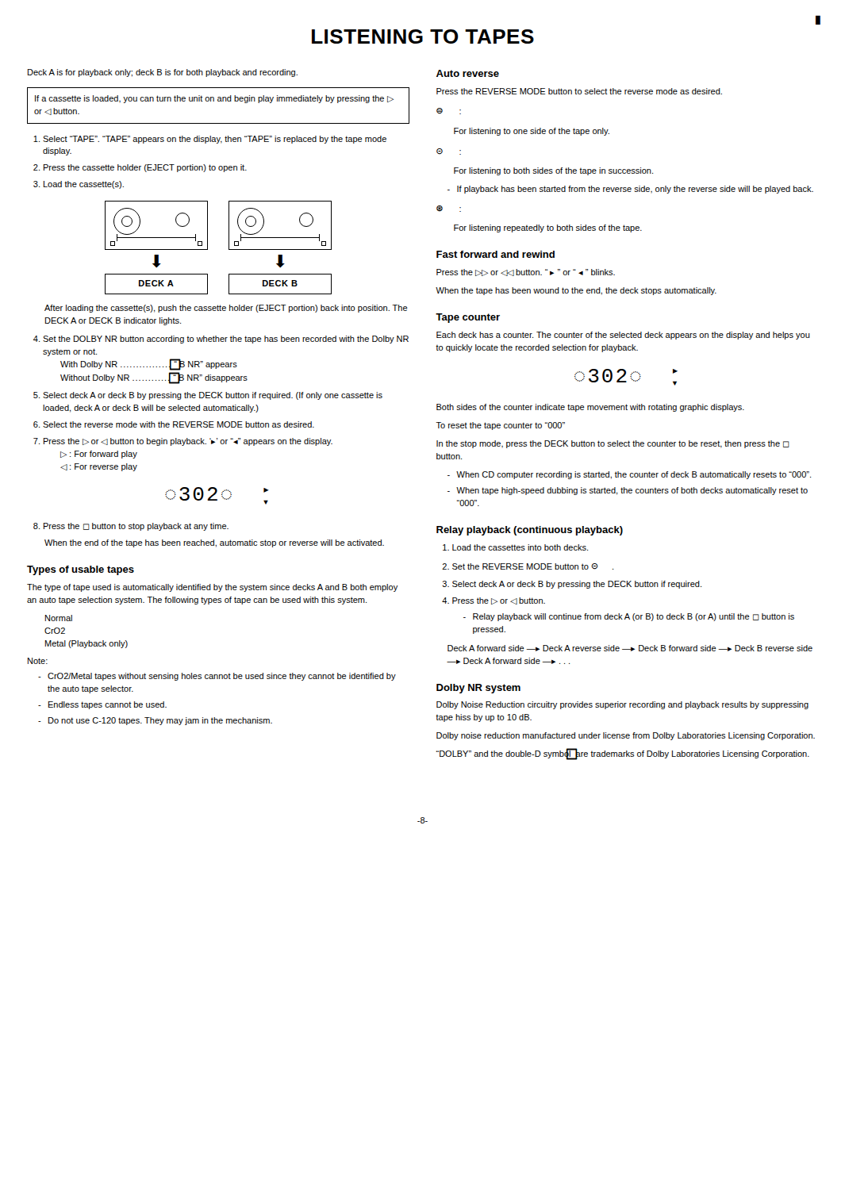▮
LISTENING TO TAPES
Deck A is for playback only; deck B is for both playback and recording.
If a cassette is loaded, you can turn the unit on and begin play immediately by pressing the ▷ or ◁ button.
Select “TAPE”. “TAPE” appears on the display, then “TAPE” is replaced by the tape mode display.
Press the cassette holder (EJECT portion) to open it.
Load the cassette(s).
⬇
DECK A
⬇
DECK B
After loading the cassette(s), push the cassette holder (EJECT portion) back into position. The DECK A or DECK B indicator lights.
Set the DOLBY NR button according to whether the tape has been recorded with the Dolby NR system or not.
With Dolby NR ................ “⃞⃞ B NR” appears
Without Dolby NR ............ “⃞⃞ B NR” disappears
Select deck A or deck B by pressing the DECK button if required. (If only one cassette is loaded, deck A or deck B will be selected automatically.)
Select the reverse mode with the REVERSE MODE button as desired.
Press the ▷ or ◁ button to begin playback. ‘▸’ or “◂” appears on the display.
▷ : For forward play
◁ : For reverse play
◌302◌ ▸▾
Press the ◻ button to stop playback at any time.
When the end of the tape has been reached, automatic stop or reverse will be activated.
Types of usable tapes
The type of tape used is automatically identified by the system since decks A and B both employ an auto tape selection system. The following types of tape can be used with this system.
Normal
CrO2
Metal (Playback only)
Note:
CrO2/Metal tapes without sensing holes cannot be used since they cannot be identified by the auto tape selector.
Endless tapes cannot be used.
Do not use C-120 tapes. They may jam in the mechanism.
Auto reverse
Press the REVERSE MODE button to select the reverse mode as desired.
⊜ :
For listening to one side of the tape only.
⊝ :
For listening to both sides of the tape in succession.
If playback has been started from the reverse side, only the reverse side will be played back.
⊛ :
For listening repeatedly to both sides of the tape.
Fast forward and rewind
Press the ▷▷ or ◁◁ button. “ ▸ ” or “ ◂ ” blinks.
When the tape has been wound to the end, the deck stops automatically.
Tape counter
Each deck has a counter. The counter of the selected deck appears on the display and helps you to quickly locate the recorded selection for playback.
◌302◌ ▸▾
Both sides of the counter indicate tape movement with rotating graphic displays.
To reset the tape counter to “000”
In the stop mode, press the DECK button to select the counter to be reset, then press the ◻ button.
When CD computer recording is started, the counter of deck B automatically resets to “000”.
When tape high-speed dubbing is started, the counters of both decks automatically reset to “000”.
Relay playback (continuous playback)
Load the cassettes into both decks.
Set the REVERSE MODE button to ⊝.
Select deck A or deck B by pressing the DECK button if required.
Press the ▷ or ◁ button.
Relay playback will continue from deck A (or B) to deck B (or A) until the ◻ button is pressed.
Deck A forward side —▸ Deck A reverse side —▸ Deck B forward side —▸ Deck B reverse side —▸ Deck A forward side —▸ . . .
Dolby NR system
Dolby Noise Reduction circuitry provides superior recording and playback results by suppressing tape hiss by up to 10 dB.
Dolby noise reduction manufactured under license from Dolby Laboratories Licensing Corporation.
“DOLBY” and the double-D symbol ⃞⃞ are trademarks of Dolby Laboratories Licensing Corporation.
-8-